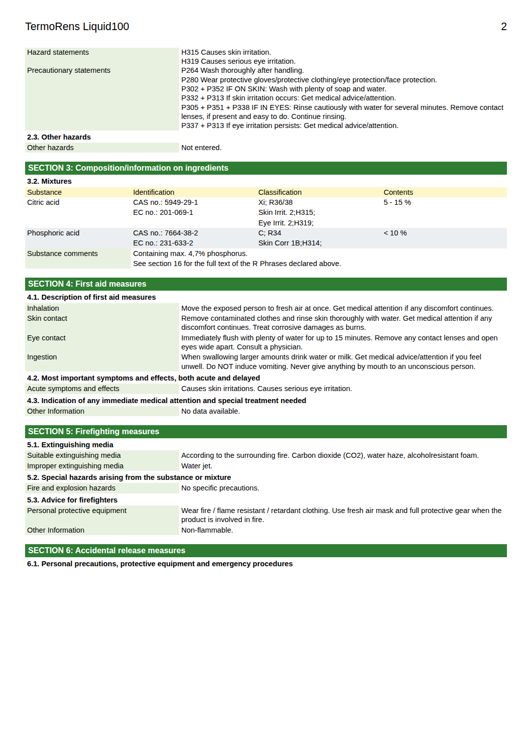TermoRens Liquid100
2
| Hazard statements | H315 Causes skin irritation. |
| | H319 Causes serious eye irritation. |
| Precautionary statements | P264 Wash thoroughly after handling. |
| | P280 Wear protective gloves/protective clothing/eye protection/face protection. |
| | P302 + P352 IF ON SKIN: Wash with plenty of soap and water. |
| | P332 + P313 If skin irritation occurs: Get medical advice/attention. |
| | P305 + P351 + P338 IF IN EYES: Rinse cautiously with water for several minutes. Remove contact lenses, if present and easy to do. Continue rinsing. |
| | P337 + P313 If eye irritation persists: Get medical advice/attention. |
2.3. Other hazards
| Other hazards | Not entered. |
SECTION 3: Composition/information on ingredients
3.2. Mixtures
| Substance | Identification | Classification | Contents |
| Citric acid | CAS no.: 5949-29-1 | Xi; R36/38 | 5 - 15 % |
| | EC no.: 201-069-1 | Skin Irrit. 2;H315; | |
| | | Eye Irrit. 2;H319; | |
| Phosphoric acid | CAS no.: 7664-38-2 | C; R34 | < 10 % |
| | EC no.: 231-633-2 | Skin Corr 1B;H314; | |
| Substance comments | Containing max. 4,7% phosphorus. |
| | See section 16 for the full text of the R Phrases declared above. |
SECTION 4: First aid measures
4.1. Description of first aid measures
| Inhalation | Move the exposed person to fresh air at once. Get medical attention if any discomfort continues. |
| Skin contact | Remove contaminated clothes and rinse skin thoroughly with water. Get medical attention if any discomfort continues. Treat corrosive damages as burns. |
| Eye contact | Immediately flush with plenty of water for up to 15 minutes. Remove any contact lenses and open eyes wide apart. Consult a physician. |
| Ingestion | When swallowing larger amounts drink water or milk. Get medical advice/attention if you feel unwell. Do NOT induce vomiting. Never give anything by mouth to an unconscious person. |
4.2. Most important symptoms and effects, both acute and delayed
| Acute symptoms and effects | Causes skin irritations. Causes serious eye irritation. |
4.3. Indication of any immediate medical attention and special treatment needed
| Other Information | No data available. |
SECTION 5: Firefighting measures
5.1. Extinguishing media
| Suitable extinguishing media | According to the surrounding fire. Carbon dioxide (CO2), water haze, alcoholresistant foam. |
| Improper extinguishing media | Water jet. |
5.2. Special hazards arising from the substance or mixture
| Fire and explosion hazards | No specific precautions. |
5.3. Advice for firefighters
| Personal protective equipment | Wear fire / flame resistant / retardant clothing. Use fresh air mask and full protective gear when the product is involved in fire. |
| Other Information | Non-flammable. |
SECTION 6: Accidental release measures
6.1. Personal precautions, protective equipment and emergency procedures